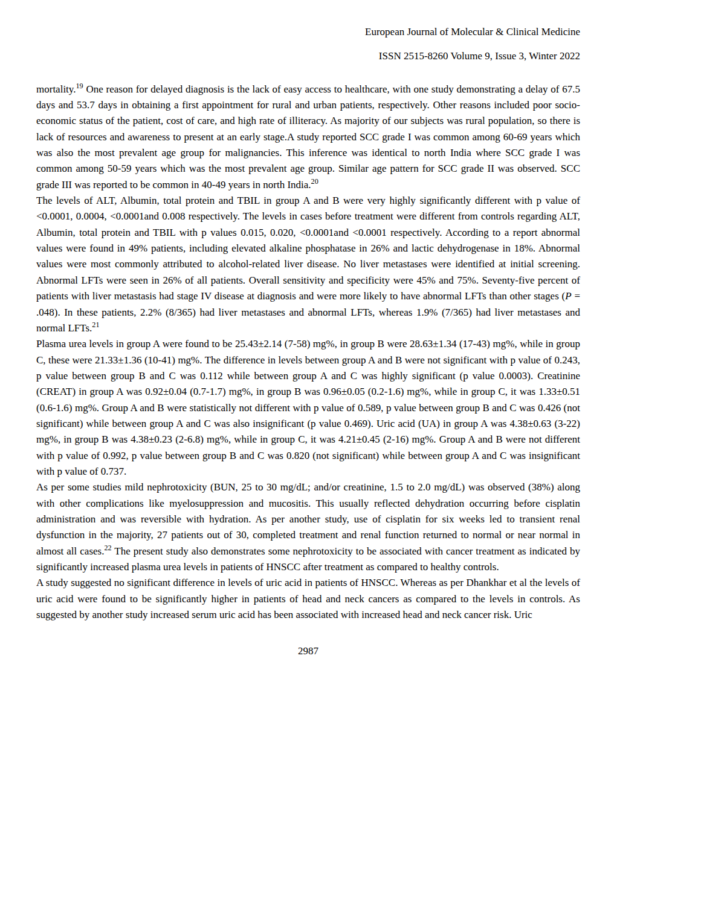European Journal of Molecular & Clinical Medicine ISSN 2515-8260 Volume 9, Issue 3, Winter 2022
mortality.19 One reason for delayed diagnosis is the lack of easy access to healthcare, with one study demonstrating a delay of 67.5 days and 53.7 days in obtaining a first appointment for rural and urban patients, respectively. Other reasons included poor socio-economic status of the patient, cost of care, and high rate of illiteracy. As majority of our subjects was rural population, so there is lack of resources and awareness to present at an early stage.A study reported SCC grade I was common among 60-69 years which was also the most prevalent age group for malignancies. This inference was identical to north India where SCC grade I was common among 50-59 years which was the most prevalent age group. Similar age pattern for SCC grade II was observed. SCC grade III was reported to be common in 40-49 years in north India.20
The levels of ALT, Albumin, total protein and TBIL in group A and B were very highly significantly different with p value of <0.0001, 0.0004, <0.0001and 0.008 respectively. The levels in cases before treatment were different from controls regarding ALT, Albumin, total protein and TBIL with p values 0.015, 0.020, <0.0001and <0.0001 respectively. According to a report abnormal values were found in 49% patients, including elevated alkaline phosphatase in 26% and lactic dehydrogenase in 18%. Abnormal values were most commonly attributed to alcohol-related liver disease. No liver metastases were identified at initial screening. Abnormal LFTs were seen in 26% of all patients. Overall sensitivity and specificity were 45% and 75%. Seventy-five percent of patients with liver metastasis had stage IV disease at diagnosis and were more likely to have abnormal LFTs than other stages (P = .048). In these patients, 2.2% (8/365) had liver metastases and abnormal LFTs, whereas 1.9% (7/365) had liver metastases and normal LFTs.21
Plasma urea levels in group A were found to be 25.43±2.14 (7-58) mg%, in group B were 28.63±1.34 (17-43) mg%, while in group C, these were 21.33±1.36 (10-41) mg%. The difference in levels between group A and B were not significant with p value of 0.243, p value between group B and C was 0.112 while between group A and C was highly significant (p value 0.0003). Creatinine (CREAT) in group A was 0.92±0.04 (0.7-1.7) mg%, in group B was 0.96±0.05 (0.2-1.6) mg%, while in group C, it was 1.33±0.51 (0.6-1.6) mg%. Group A and B were statistically not different with p value of 0.589, p value between group B and C was 0.426 (not significant) while between group A and C was also insignificant (p value 0.469). Uric acid (UA) in group A was 4.38±0.63 (3-22) mg%, in group B was 4.38±0.23 (2-6.8) mg%, while in group C, it was 4.21±0.45 (2-16) mg%. Group A and B were not different with p value of 0.992, p value between group B and C was 0.820 (not significant) while between group A and C was insignificant with p value of 0.737.
As per some studies mild nephrotoxicity (BUN, 25 to 30 mg/dL; and/or creatinine, 1.5 to 2.0 mg/dL) was observed (38%) along with other complications like myelosuppression and mucositis. This usually reflected dehydration occurring before cisplatin administration and was reversible with hydration. As per another study, use of cisplatin for six weeks led to transient renal dysfunction in the majority, 27 patients out of 30, completed treatment and renal function returned to normal or near normal in almost all cases.22 The present study also demonstrates some nephrotoxicity to be associated with cancer treatment as indicated by significantly increased plasma urea levels in patients of HNSCC after treatment as compared to healthy controls.
A study suggested no significant difference in levels of uric acid in patients of HNSCC. Whereas as per Dhankhar et al the levels of uric acid were found to be significantly higher in patients of head and neck cancers as compared to the levels in controls. As suggested by another study increased serum uric acid has been associated with increased head and neck cancer risk. Uric
2987